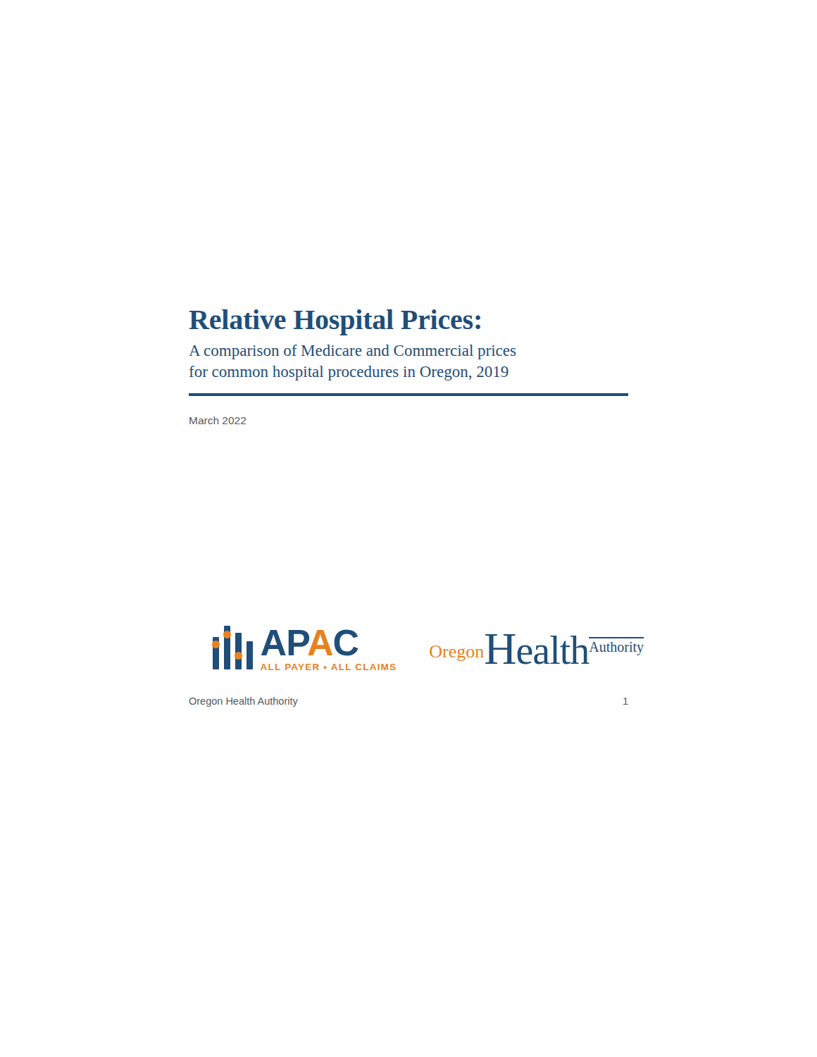Relative Hospital Prices:
A comparison of Medicare and Commercial prices
for common hospital procedures in Oregon, 2019
March 2022
APAC
ALL PAYER • ALL CLAIMS
Oregon Health Authority
Oregon Health Authority 1